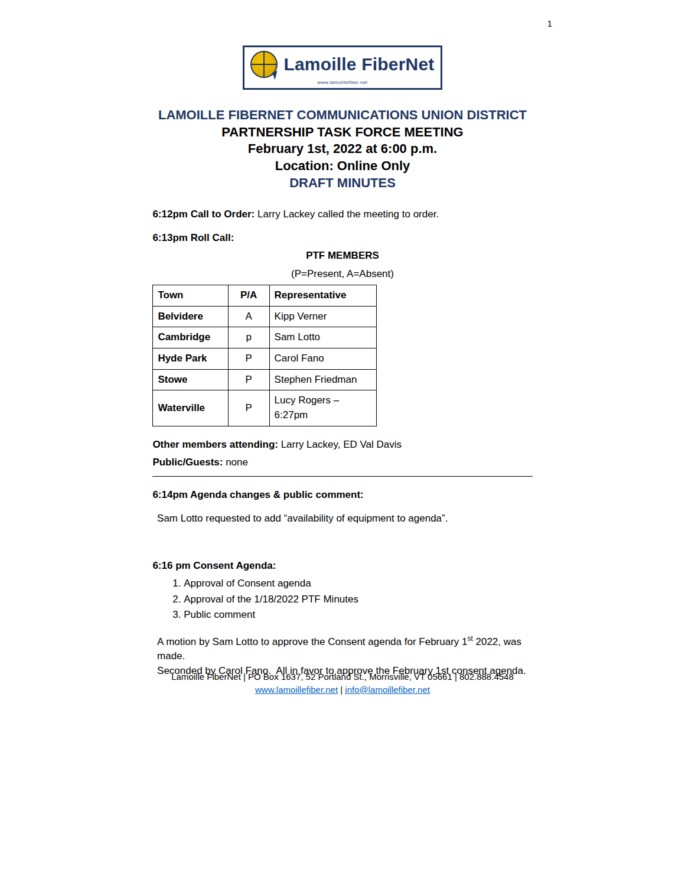1
Lamoille FiberNet
www.lamoillefiber.net
LAMOILLE FIBERNET COMMUNICATIONS UNION DISTRICT
PARTNERSHIP TASK FORCE MEETING
February 1st, 2022 at 6:00 p.m.
Location: Online Only
DRAFT MINUTES
6:12pm Call to Order: Larry Lackey called the meeting to order.
6:13pm Roll Call:
PTF MEMBERS
(P=Present, A=Absent)
| Town | P/A | Representative |
| --- | --- | --- |
| Belvidere | A | Kipp Verner |
| Cambridge | p | Sam Lotto |
| Hyde Park | P | Carol Fano |
| Stowe | P | Stephen Friedman |
| Waterville | P | Lucy Rogers – 6:27pm |
Other members attending: Larry Lackey, ED Val Davis
Public/Guests: none
6:14pm Agenda changes & public comment:
Sam Lotto requested to add “availability of equipment to agenda”.
6:16 pm Consent Agenda:
Approval of Consent agenda
Approval of the 1/18/2022 PTF Minutes
Public comment
A motion by Sam Lotto to approve the Consent agenda for February 1st 2022, was made.
Seconded by Carol Fano. All in favor to approve the February 1st consent agenda.
Lamoille FiberNet | PO Box 1637, 52 Portland St., Morrisville, VT 05661 | 802.888.4548
www.lamoillefiber.net | info@lamoillefiber.net